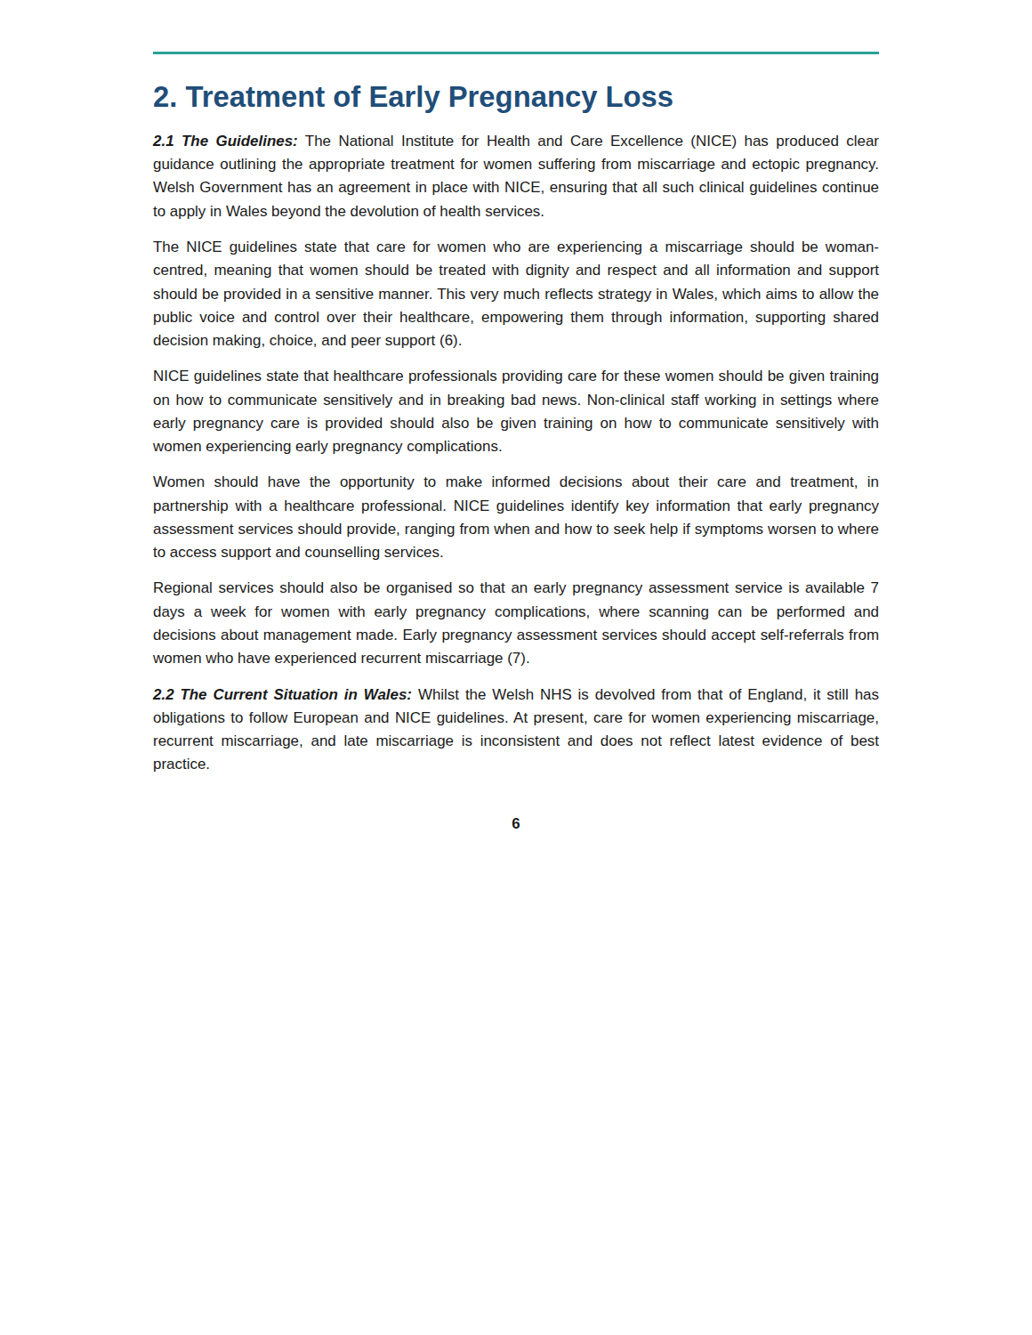2. Treatment of Early Pregnancy Loss
2.1 The Guidelines: The National Institute for Health and Care Excellence (NICE) has produced clear guidance outlining the appropriate treatment for women suffering from miscarriage and ectopic pregnancy. Welsh Government has an agreement in place with NICE, ensuring that all such clinical guidelines continue to apply in Wales beyond the devolution of health services.
The NICE guidelines state that care for women who are experiencing a miscarriage should be woman-centred, meaning that women should be treated with dignity and respect and all information and support should be provided in a sensitive manner. This very much reflects strategy in Wales, which aims to allow the public voice and control over their healthcare, empowering them through information, supporting shared decision making, choice, and peer support (6).
NICE guidelines state that healthcare professionals providing care for these women should be given training on how to communicate sensitively and in breaking bad news. Non-clinical staff working in settings where early pregnancy care is provided should also be given training on how to communicate sensitively with women experiencing early pregnancy complications.
Women should have the opportunity to make informed decisions about their care and treatment, in partnership with a healthcare professional. NICE guidelines identify key information that early pregnancy assessment services should provide, ranging from when and how to seek help if symptoms worsen to where to access support and counselling services.
Regional services should also be organised so that an early pregnancy assessment service is available 7 days a week for women with early pregnancy complications, where scanning can be performed and decisions about management made. Early pregnancy assessment services should accept self-referrals from women who have experienced recurrent miscarriage (7).
2.2 The Current Situation in Wales: Whilst the Welsh NHS is devolved from that of England, it still has obligations to follow European and NICE guidelines. At present, care for women experiencing miscarriage, recurrent miscarriage, and late miscarriage is inconsistent and does not reflect latest evidence of best practice.
6